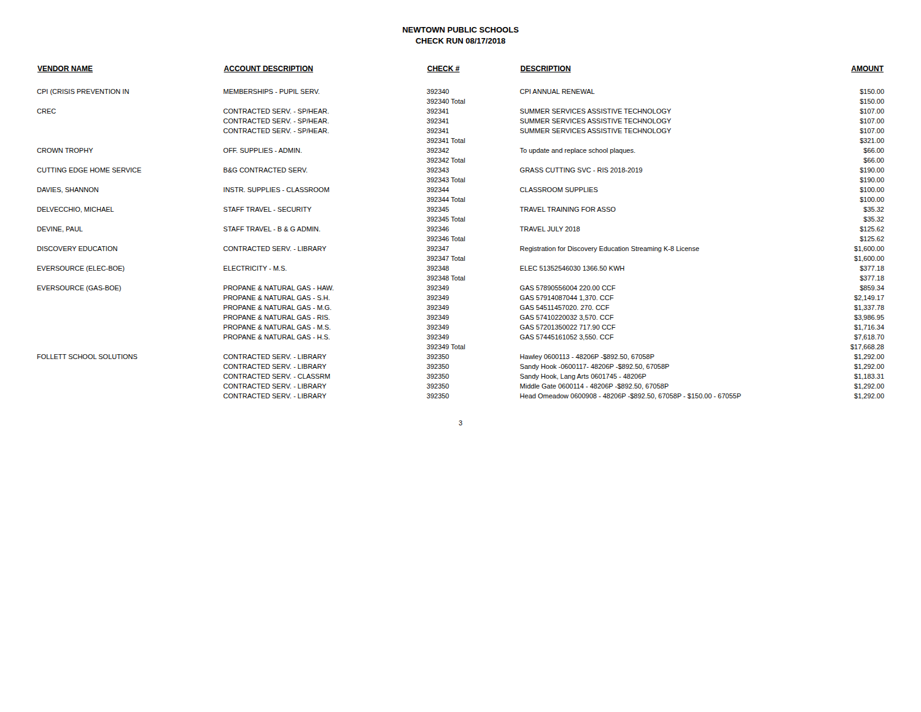NEWTOWN PUBLIC SCHOOLS
CHECK RUN 08/17/2018
| VENDOR NAME | ACCOUNT DESCRIPTION | CHECK # | DESCRIPTION | AMOUNT |
| --- | --- | --- | --- | --- |
| CPI (CRISIS PREVENTION IN | MEMBERSHIPS - PUPIL SERV. | 392340 | CPI ANNUAL RENEWAL | $150.00 |
| | | 392340 Total | | $150.00 |
| CREC | CONTRACTED SERV. - SP/HEAR. | 392341 | SUMMER SERVICES ASSISTIVE TECHNOLOGY | $107.00 |
| | CONTRACTED SERV. - SP/HEAR. | 392341 | SUMMER SERVICES ASSISTIVE TECHNOLOGY | $107.00 |
| | CONTRACTED SERV. - SP/HEAR. | 392341 | SUMMER SERVICES ASSISTIVE TECHNOLOGY | $107.00 |
| | | 392341 Total | | $321.00 |
| CROWN TROPHY | OFF. SUPPLIES - ADMIN. | 392342 | To update and replace school plaques. | $66.00 |
| | | 392342 Total | | $66.00 |
| CUTTING EDGE HOME SERVICE | B&G CONTRACTED SERV. | 392343 | GRASS CUTTING SVC - RIS 2018-2019 | $190.00 |
| | | 392343 Total | | $190.00 |
| DAVIES, SHANNON | INSTR. SUPPLIES - CLASSROOM | 392344 | CLASSROOM SUPPLIES | $100.00 |
| | | 392344 Total | | $100.00 |
| DELVECCHIO, MICHAEL | STAFF TRAVEL - SECURITY | 392345 | TRAVEL TRAINING FOR ASSO | $35.32 |
| | | 392345 Total | | $35.32 |
| DEVINE, PAUL | STAFF TRAVEL - B & G ADMIN. | 392346 | TRAVEL JULY 2018 | $125.62 |
| | | 392346 Total | | $125.62 |
| DISCOVERY EDUCATION | CONTRACTED SERV. - LIBRARY | 392347 | Registration for Discovery Education Streaming K-8 License | $1,600.00 |
| | | 392347 Total | | $1,600.00 |
| EVERSOURCE (ELEC-BOE) | ELECTRICITY - M.S. | 392348 | ELEC 51352546030 1366.50 KWH | $377.18 |
| | | 392348 Total | | $377.18 |
| EVERSOURCE (GAS-BOE) | PROPANE & NATURAL GAS - HAW. | 392349 | GAS 57890556004 220.00 CCF | $859.34 |
| | PROPANE & NATURAL GAS - S.H. | 392349 | GAS 57914087044 1,370. CCF | $2,149.17 |
| | PROPANE & NATURAL GAS - M.G. | 392349 | GAS 54511457020. 270. CCF | $1,337.78 |
| | PROPANE & NATURAL GAS - RIS. | 392349 | GAS 57410220032 3,570. CCF | $3,986.95 |
| | PROPANE & NATURAL GAS - M.S. | 392349 | GAS 57201350022 717.90 CCF | $1,716.34 |
| | PROPANE & NATURAL GAS - H.S. | 392349 | GAS 57445161052 3,550. CCF | $7,618.70 |
| | | 392349 Total | | $17,668.28 |
| FOLLETT SCHOOL SOLUTIONS | CONTRACTED SERV. - LIBRARY | 392350 | Hawley 0600113 - 48206P -$892.50, 67058P | $1,292.00 |
| | CONTRACTED SERV. - LIBRARY | 392350 | Sandy Hook -0600117- 48206P -$892.50, 67058P | $1,292.00 |
| | CONTRACTED SERV. - CLASSRM | 392350 | Sandy Hook, Lang Arts 0601745 - 48206P | $1,183.31 |
| | CONTRACTED SERV. - LIBRARY | 392350 | Middle Gate 0600114 - 48206P -$892.50, 67058P | $1,292.00 |
| | CONTRACTED SERV. - LIBRARY | 392350 | Head Omeadow 0600908 - 48206P -$892.50, 67058P - $150.00 - 67055P | $1,292.00 |
3